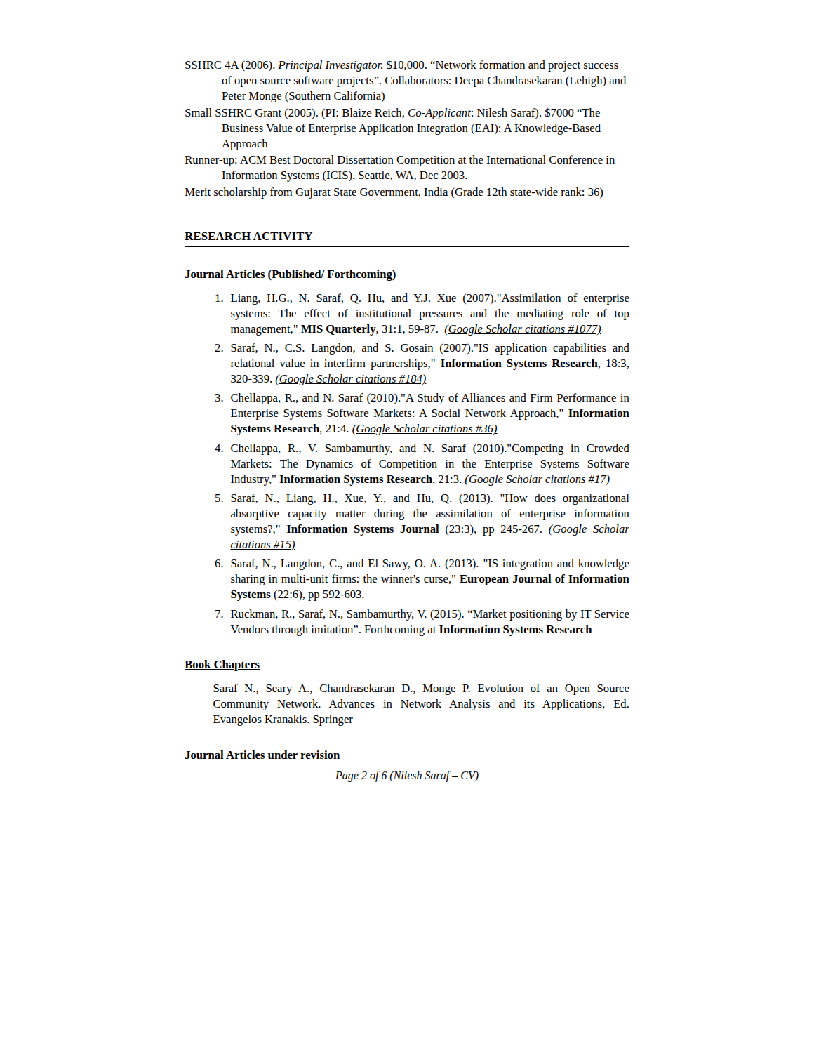SSHRC 4A (2006). Principal Investigator. $10,000. “Network formation and project success of open source software projects”. Collaborators: Deepa Chandrasekaran (Lehigh) and Peter Monge (Southern California)
Small SSHRC Grant (2005). (PI: Blaize Reich, Co-Applicant: Nilesh Saraf). $7000 “The Business Value of Enterprise Application Integration (EAI): A Knowledge-Based Approach
Runner-up: ACM Best Doctoral Dissertation Competition at the International Conference in Information Systems (ICIS), Seattle, WA, Dec 2003.
Merit scholarship from Gujarat State Government, India (Grade 12th state-wide rank: 36)
RESEARCH ACTIVITY
Journal Articles (Published/ Forthcoming)
Liang, H.G., N. Saraf, Q. Hu, and Y.J. Xue (2007)."Assimilation of enterprise systems: The effect of institutional pressures and the mediating role of top management," MIS Quarterly, 31:1, 59-87. (Google Scholar citations #1077)
Saraf, N., C.S. Langdon, and S. Gosain (2007)."IS application capabilities and relational value in interfirm partnerships," Information Systems Research, 18:3, 320-339. (Google Scholar citations #184)
Chellappa, R., and N. Saraf (2010)."A Study of Alliances and Firm Performance in Enterprise Systems Software Markets: A Social Network Approach," Information Systems Research, 21:4. (Google Scholar citations #36)
Chellappa, R., V. Sambamurthy, and N. Saraf (2010)."Competing in Crowded Markets: The Dynamics of Competition in the Enterprise Systems Software Industry," Information Systems Research, 21:3. (Google Scholar citations #17)
Saraf, N., Liang, H., Xue, Y., and Hu, Q. (2013). "How does organizational absorptive capacity matter during the assimilation of enterprise information systems?," Information Systems Journal (23:3), pp 245-267. (Google Scholar citations #15)
Saraf, N., Langdon, C., and El Sawy, O. A. (2013). "IS integration and knowledge sharing in multi-unit firms: the winner's curse," European Journal of Information Systems (22:6), pp 592-603.
Ruckman, R., Saraf, N., Sambamurthy, V. (2015). “Market positioning by IT Service Vendors through imitation”. Forthcoming at Information Systems Research
Book Chapters
Saraf N., Seary A., Chandrasekaran D., Monge P. Evolution of an Open Source Community Network. Advances in Network Analysis and its Applications, Ed. Evangelos Kranakis. Springer
Journal Articles under revision
Page 2 of 6 (Nilesh Saraf – CV)